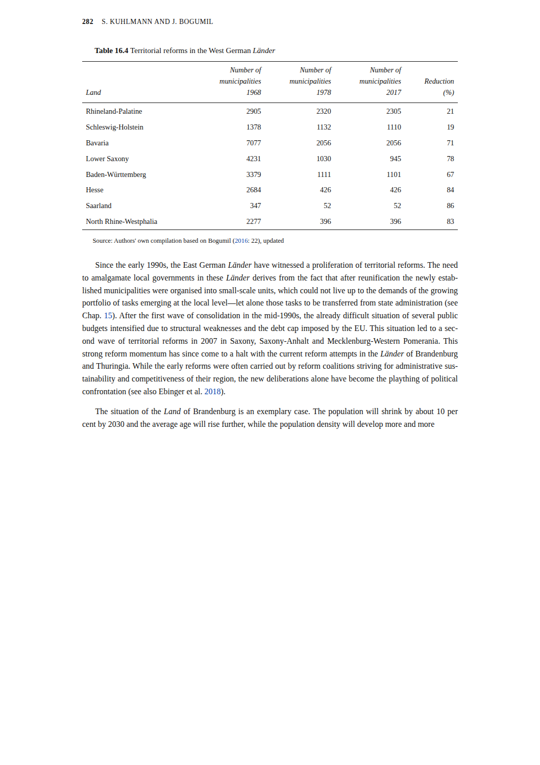282 S. KUHLMANN AND J. BOGUMIL
Table 16.4 Territorial reforms in the West German Länder
| Land | Number of municipalities 1968 | Number of municipalities 1978 | Number of municipalities 2017 | Reduction (%) |
| --- | --- | --- | --- | --- |
| Rhineland-Palatine | 2905 | 2320 | 2305 | 21 |
| Schleswig-Holstein | 1378 | 1132 | 1110 | 19 |
| Bavaria | 7077 | 2056 | 2056 | 71 |
| Lower Saxony | 4231 | 1030 | 945 | 78 |
| Baden-Württemberg | 3379 | 1111 | 1101 | 67 |
| Hesse | 2684 | 426 | 426 | 84 |
| Saarland | 347 | 52 | 52 | 86 |
| North Rhine-Westphalia | 2277 | 396 | 396 | 83 |
Source: Authors' own compilation based on Bogumil (2016: 22), updated
Since the early 1990s, the East German Länder have witnessed a proliferation of territorial reforms. The need to amalgamate local governments in these Länder derives from the fact that after reunification the newly established municipalities were organised into small-scale units, which could not live up to the demands of the growing portfolio of tasks emerging at the local level—let alone those tasks to be transferred from state administration (see Chap. 15). After the first wave of consolidation in the mid-1990s, the already difficult situation of several public budgets intensified due to structural weaknesses and the debt cap imposed by the EU. This situation led to a second wave of territorial reforms in 2007 in Saxony, Saxony-Anhalt and Mecklenburg-Western Pomerania. This strong reform momentum has since come to a halt with the current reform attempts in the Länder of Brandenburg and Thuringia. While the early reforms were often carried out by reform coalitions striving for administrative sustainability and competitiveness of their region, the new deliberations alone have become the plaything of political confrontation (see also Ebinger et al. 2018).
The situation of the Land of Brandenburg is an exemplary case. The population will shrink by about 10 per cent by 2030 and the average age will rise further, while the population density will develop more and more